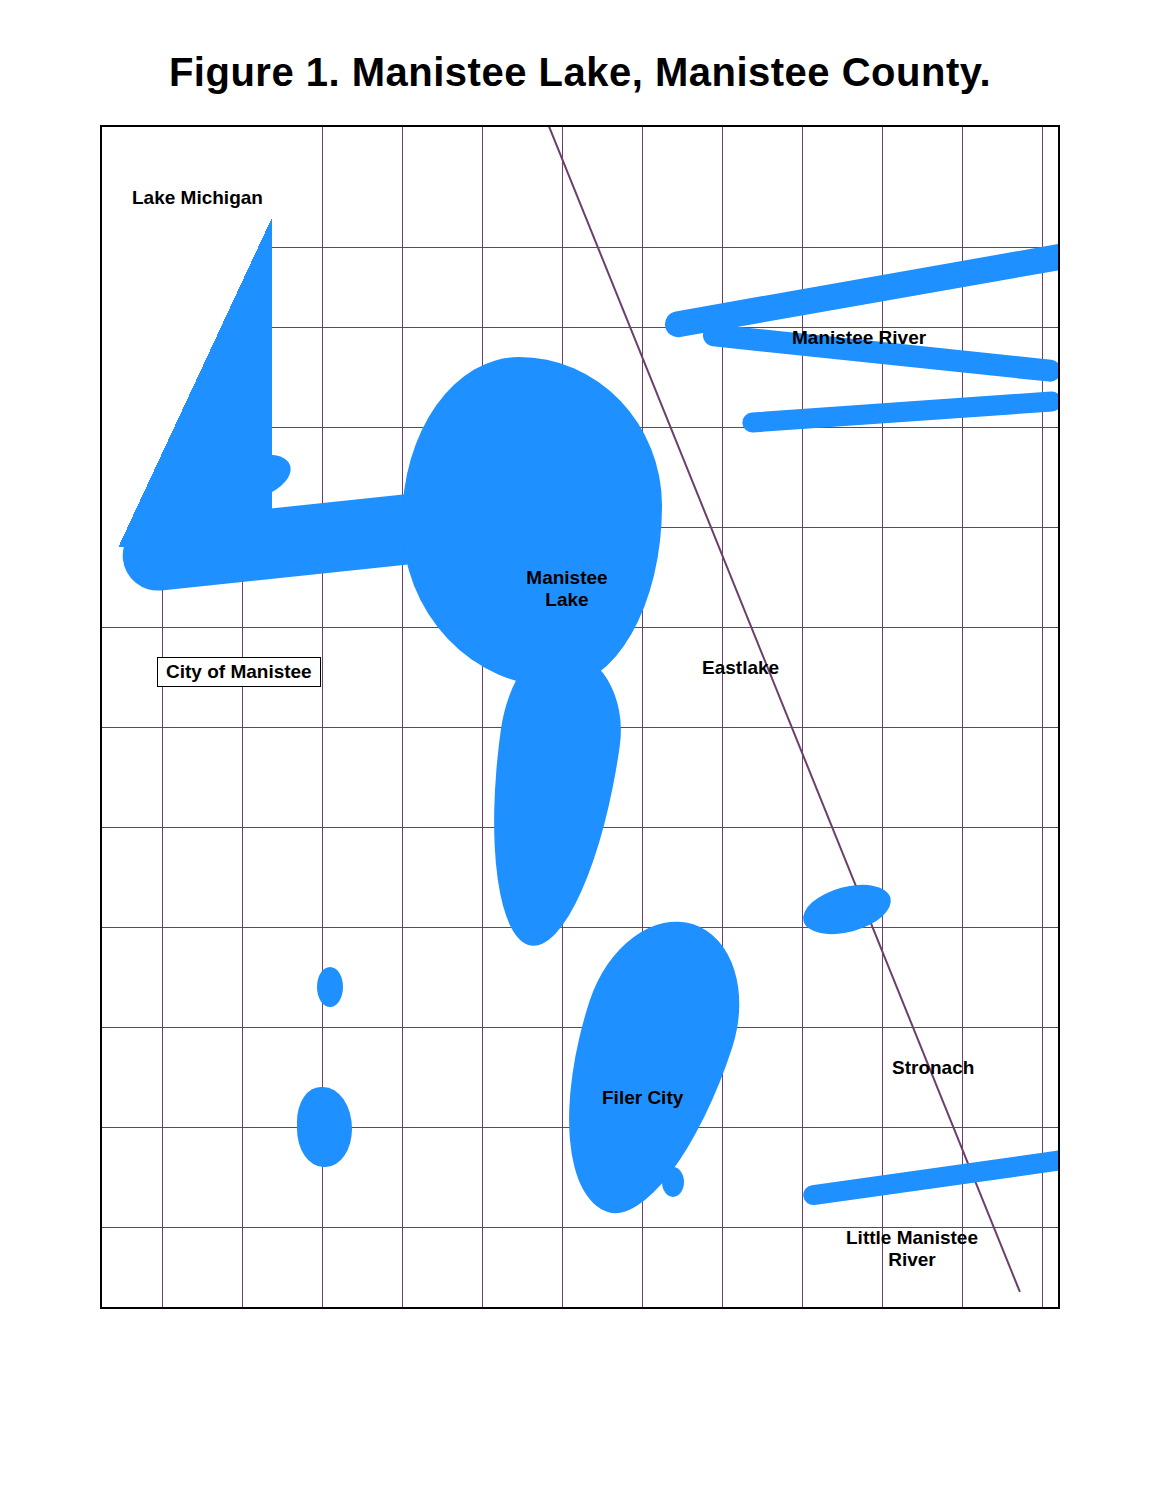Figure 1. Manistee Lake, Manistee County.
Lake Michigan
Manistee River
Manistee
Lake
City of Manistee
Eastlake
Stronach
Filer City
Little Manistee
River